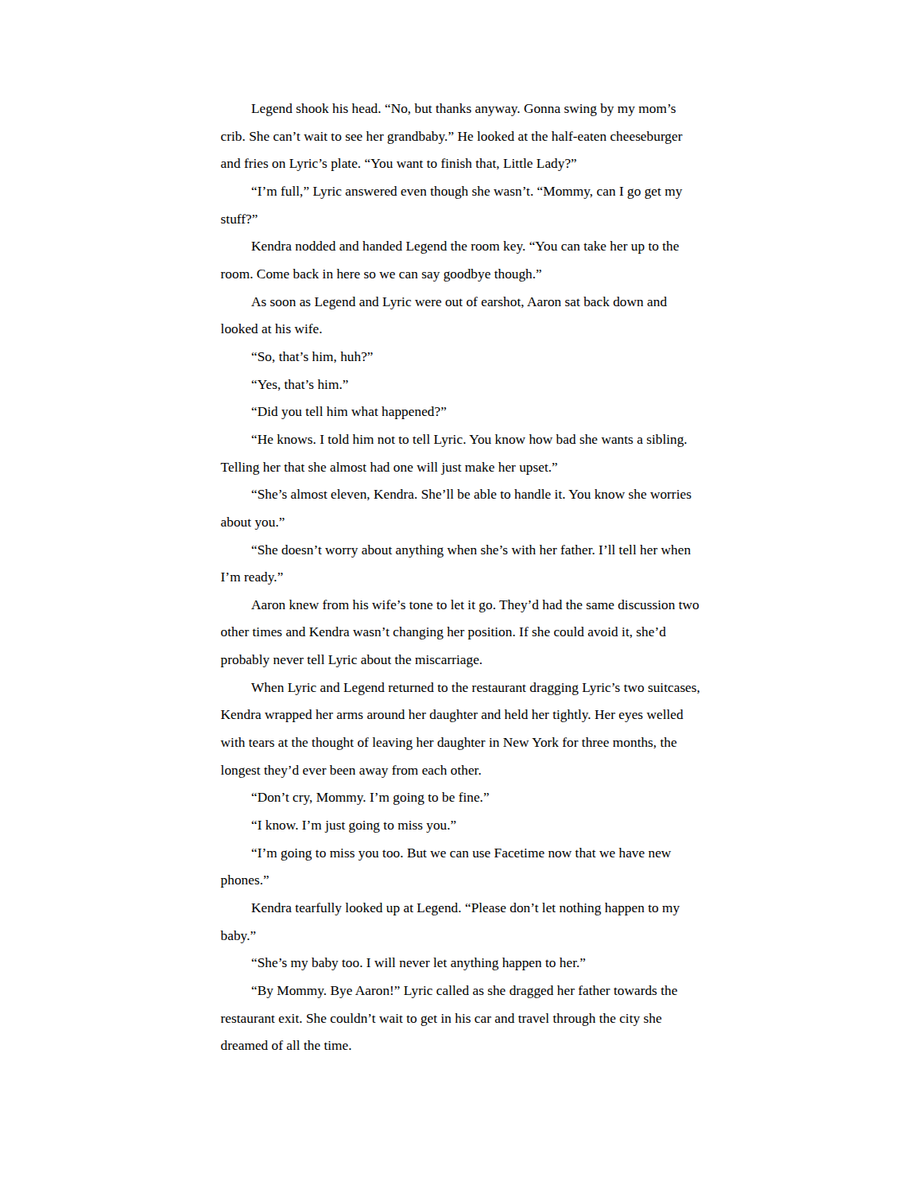Legend shook his head. “No, but thanks anyway. Gonna swing by my mom’s crib. She can’t wait to see her grandbaby.” He looked at the half-eaten cheeseburger and fries on Lyric’s plate. “You want to finish that, Little Lady?”
“I’m full,” Lyric answered even though she wasn’t. “Mommy, can I go get my stuff?”
Kendra nodded and handed Legend the room key. “You can take her up to the room. Come back in here so we can say goodbye though.”
As soon as Legend and Lyric were out of earshot, Aaron sat back down and looked at his wife.
“So, that’s him, huh?”
“Yes, that’s him.”
“Did you tell him what happened?”
“He knows. I told him not to tell Lyric. You know how bad she wants a sibling. Telling her that she almost had one will just make her upset.”
“She’s almost eleven, Kendra. She’ll be able to handle it. You know she worries about you.”
“She doesn’t worry about anything when she’s with her father. I’ll tell her when I’m ready.”
Aaron knew from his wife’s tone to let it go. They’d had the same discussion two other times and Kendra wasn’t changing her position. If she could avoid it, she’d probably never tell Lyric about the miscarriage.
When Lyric and Legend returned to the restaurant dragging Lyric’s two suitcases, Kendra wrapped her arms around her daughter and held her tightly. Her eyes welled with tears at the thought of leaving her daughter in New York for three months, the longest they’d ever been away from each other.
“Don’t cry, Mommy. I’m going to be fine.”
“I know. I’m just going to miss you.”
“I’m going to miss you too. But we can use Facetime now that we have new phones.”
Kendra tearfully looked up at Legend. “Please don’t let nothing happen to my baby.”
“She’s my baby too. I will never let anything happen to her.”
“By Mommy. Bye Aaron!” Lyric called as she dragged her father towards the restaurant exit. She couldn’t wait to get in his car and travel through the city she dreamed of all the time.